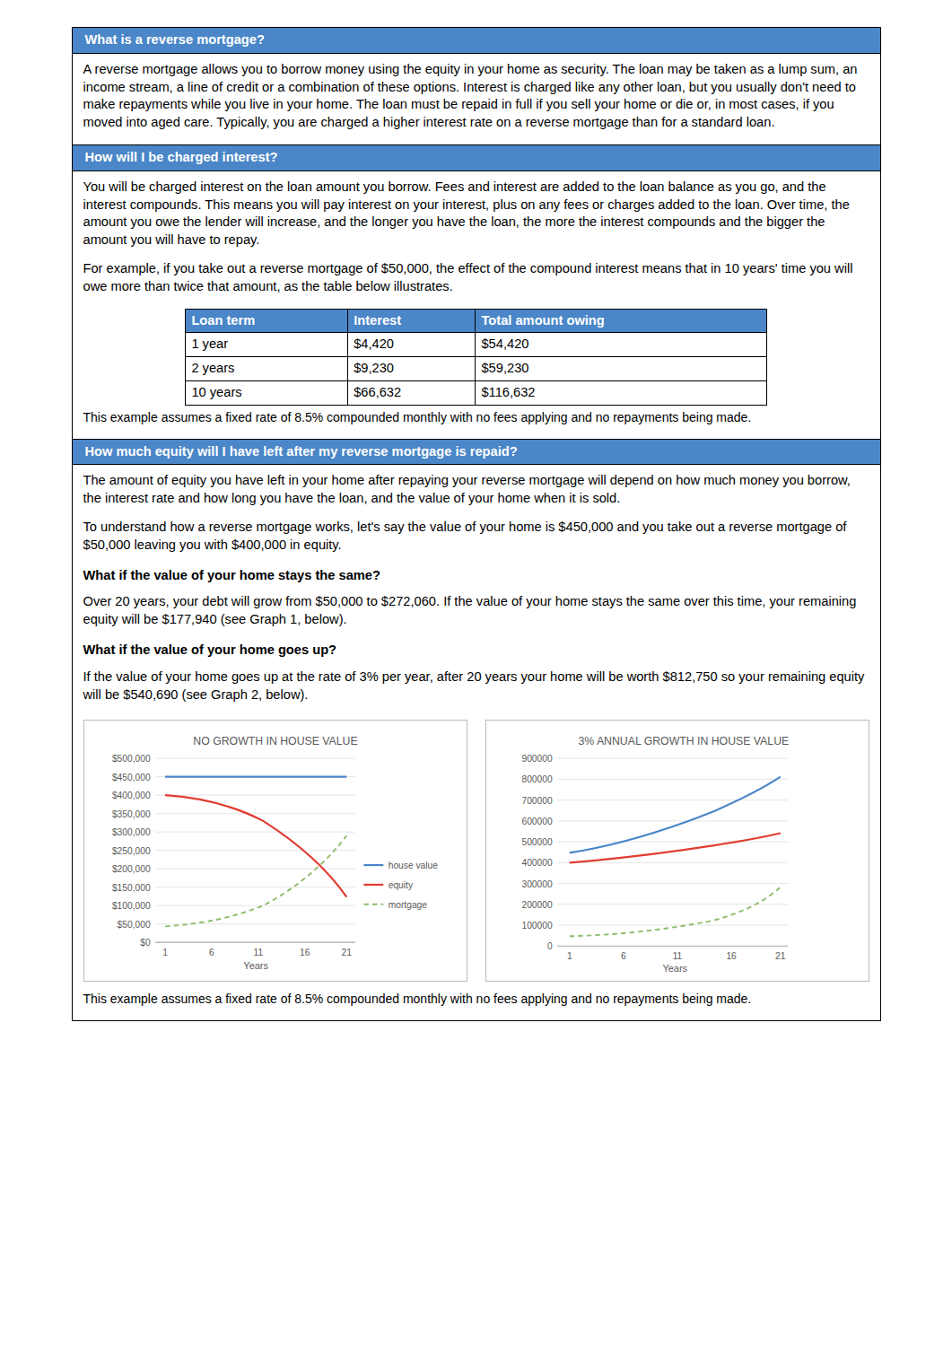What is a reverse mortgage?
A reverse mortgage allows you to borrow money using the equity in your home as security. The loan may be taken as a lump sum, an income stream, a line of credit or a combination of these options. Interest is charged like any other loan, but you usually don't need to make repayments while you live in your home. The loan must be repaid in full if you sell your home or die or, in most cases, if you moved into aged care. Typically, you are charged a higher interest rate on a reverse mortgage than for a standard loan.
How will I be charged interest?
You will be charged interest on the loan amount you borrow. Fees and interest are added to the loan balance as you go, and the interest compounds. This means you will pay interest on your interest, plus on any fees or charges added to the loan. Over time, the amount you owe the lender will increase, and the longer you have the loan, the more the interest compounds and the bigger the amount you will have to repay.
For example, if you take out a reverse mortgage of $50,000, the effect of the compound interest means that in 10 years' time you will owe more than twice that amount, as the table below illustrates.
| Loan term | Interest | Total amount owing |
| --- | --- | --- |
| 1 year | $4,420 | $54,420 |
| 2 years | $9,230 | $59,230 |
| 10 years | $66,632 | $116,632 |
This example assumes a fixed rate of 8.5% compounded monthly with no fees applying and no repayments being made.
How much equity will I have left after my reverse mortgage is repaid?
The amount of equity you have left in your home after repaying your reverse mortgage will depend on how much money you borrow, the interest rate and how long you have the loan, and the value of your home when it is sold.
To understand how a reverse mortgage works, let's say the value of your home is $450,000 and you take out a reverse mortgage of $50,000 leaving you with $400,000 in equity.
What if the value of your home stays the same?
Over 20 years, your debt will grow from $50,000 to $272,060. If the value of your home stays the same over this time, your remaining equity will be $177,940 (see Graph 1, below).
What if the value of your home goes up?
If the value of your home goes up at the rate of 3% per year, after 20 years your home will be worth $812,750 so your remaining equity will be $540,690 (see Graph 2, below).
NO GROWTH IN HOUSE VALUE $500,000 $450,000 $400,000 $350,000 $300,000 $250,000 $200,000 $150,000 $100,000 $50,000 $0 1 6 11 16 21 Years house value equity mortgage
3% ANNUAL GROWTH IN HOUSE VALUE 900000 800000 700000 600000 500000 400000 300000 200000 100000 0 1 6 11 16 21 Years
This example assumes a fixed rate of 8.5% compounded monthly with no fees applying and no repayments being made.